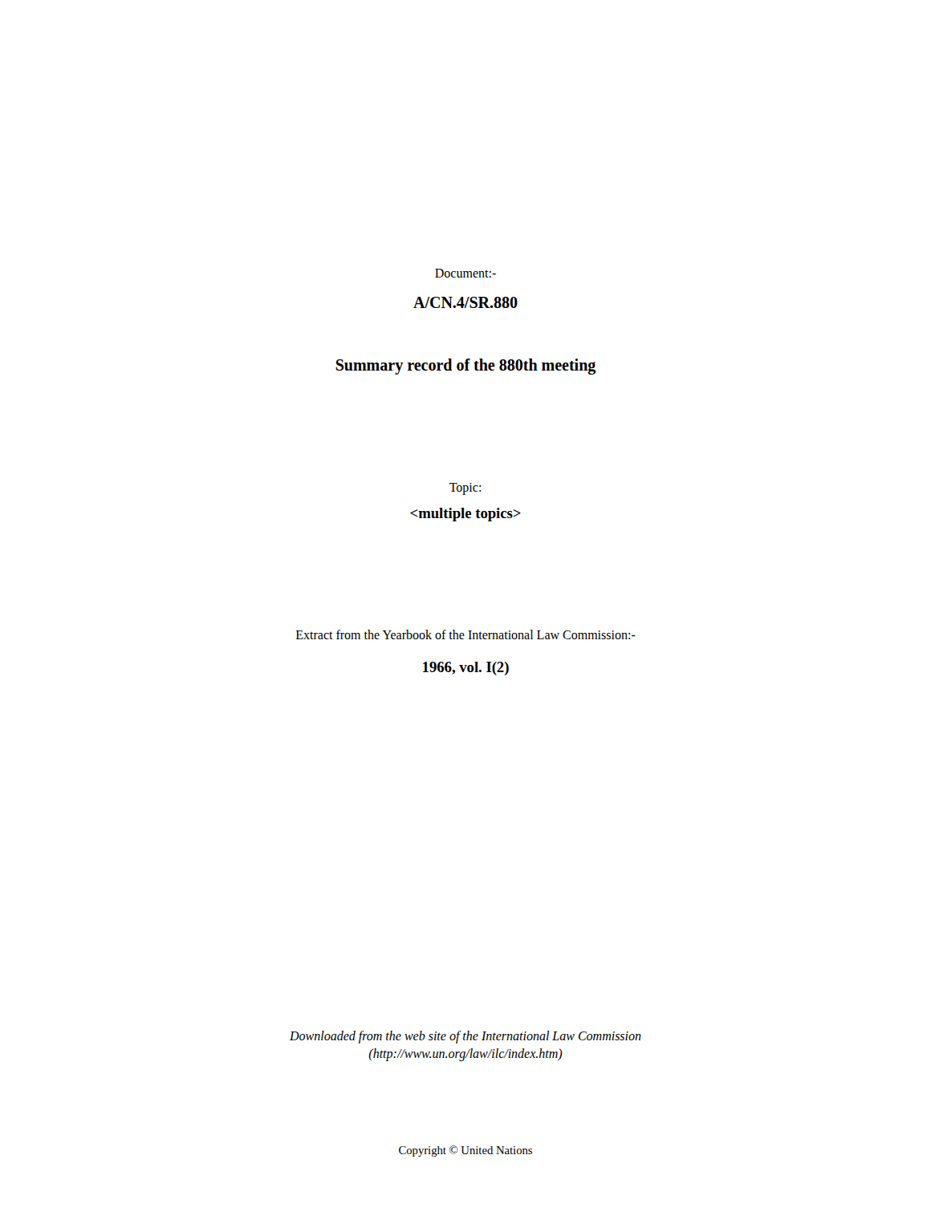Document:-
A/CN.4/SR.880
Summary record of the 880th meeting
Topic:
<multiple topics>
Extract from the Yearbook of the International Law Commission:-
1966, vol. I(2)
Downloaded from the web site of the International Law Commission
(http://www.un.org/law/ilc/index.htm)
Copyright © United Nations